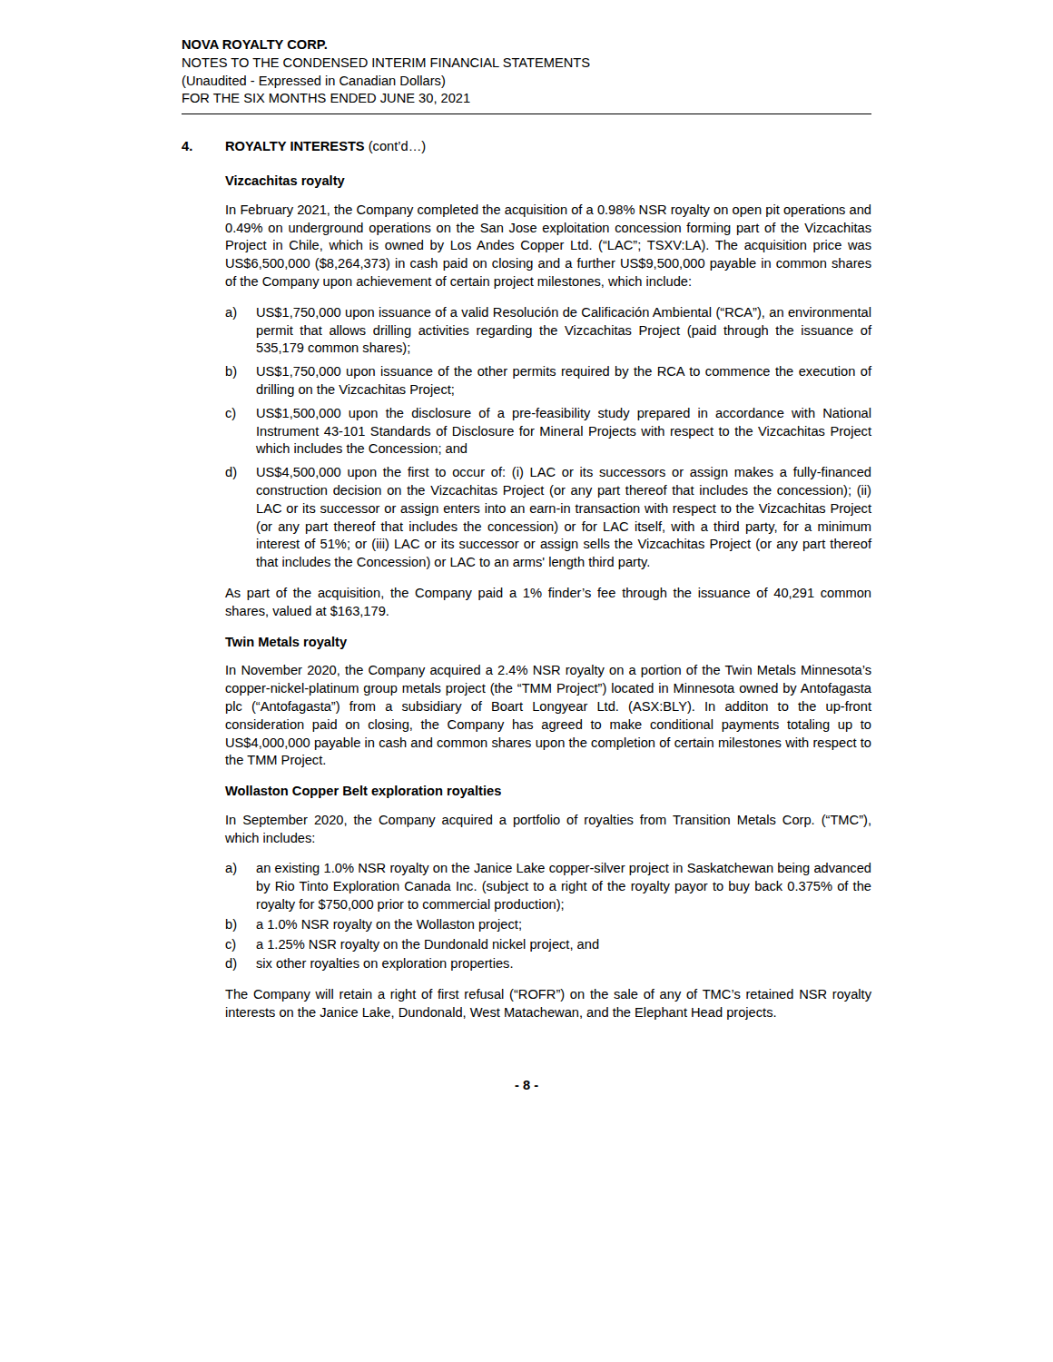NOVA ROYALTY CORP.
NOTES TO THE CONDENSED INTERIM FINANCIAL STATEMENTS
(Unaudited - Expressed in Canadian Dollars)
FOR THE SIX MONTHS ENDED JUNE 30, 2021
4. ROYALTY INTERESTS (cont’d…)
Vizcachitas royalty
In February 2021, the Company completed the acquisition of a 0.98% NSR royalty on open pit operations and 0.49% on underground operations on the San Jose exploitation concession forming part of the Vizcachitas Project in Chile, which is owned by Los Andes Copper Ltd. (“LAC”; TSXV:LA). The acquisition price was US$6,500,000 ($8,264,373) in cash paid on closing and a further US$9,500,000 payable in common shares of the Company upon achievement of certain project milestones, which include:
US$1,750,000 upon issuance of a valid Resolución de Calificación Ambiental (“RCA”), an environmental permit that allows drilling activities regarding the Vizcachitas Project (paid through the issuance of 535,179 common shares);
US$1,750,000 upon issuance of the other permits required by the RCA to commence the execution of drilling on the Vizcachitas Project;
US$1,500,000 upon the disclosure of a pre-feasibility study prepared in accordance with National Instrument 43-101 Standards of Disclosure for Mineral Projects with respect to the Vizcachitas Project which includes the Concession; and
US$4,500,000 upon the first to occur of: (i) LAC or its successors or assign makes a fully-financed construction decision on the Vizcachitas Project (or any part thereof that includes the concession); (ii) LAC or its successor or assign enters into an earn-in transaction with respect to the Vizcachitas Project (or any part thereof that includes the concession) or for LAC itself, with a third party, for a minimum interest of 51%; or (iii) LAC or its successor or assign sells the Vizcachitas Project (or any part thereof that includes the Concession) or LAC to an arms' length third party.
As part of the acquisition, the Company paid a 1% finder’s fee through the issuance of 40,291 common shares, valued at $163,179.
Twin Metals royalty
In November 2020, the Company acquired a 2.4% NSR royalty on a portion of the Twin Metals Minnesota’s copper-nickel-platinum group metals project (the “TMM Project”) located in Minnesota owned by Antofagasta plc (“Antofagasta”) from a subsidiary of Boart Longyear Ltd. (ASX:BLY). In additon to the up-front consideration paid on closing, the Company has agreed to make conditional payments totaling up to US$4,000,000 payable in cash and common shares upon the completion of certain milestones with respect to the TMM Project.
Wollaston Copper Belt exploration royalties
In September 2020, the Company acquired a portfolio of royalties from Transition Metals Corp. (“TMC”), which includes:
an existing 1.0% NSR royalty on the Janice Lake copper-silver project in Saskatchewan being advanced by Rio Tinto Exploration Canada Inc. (subject to a right of the royalty payor to buy back 0.375% of the royalty for $750,000 prior to commercial production);
a 1.0% NSR royalty on the Wollaston project;
a 1.25% NSR royalty on the Dundonald nickel project, and
six other royalties on exploration properties.
The Company will retain a right of first refusal (“ROFR”) on the sale of any of TMC’s retained NSR royalty interests on the Janice Lake, Dundonald, West Matachewan, and the Elephant Head projects.
- 8 -